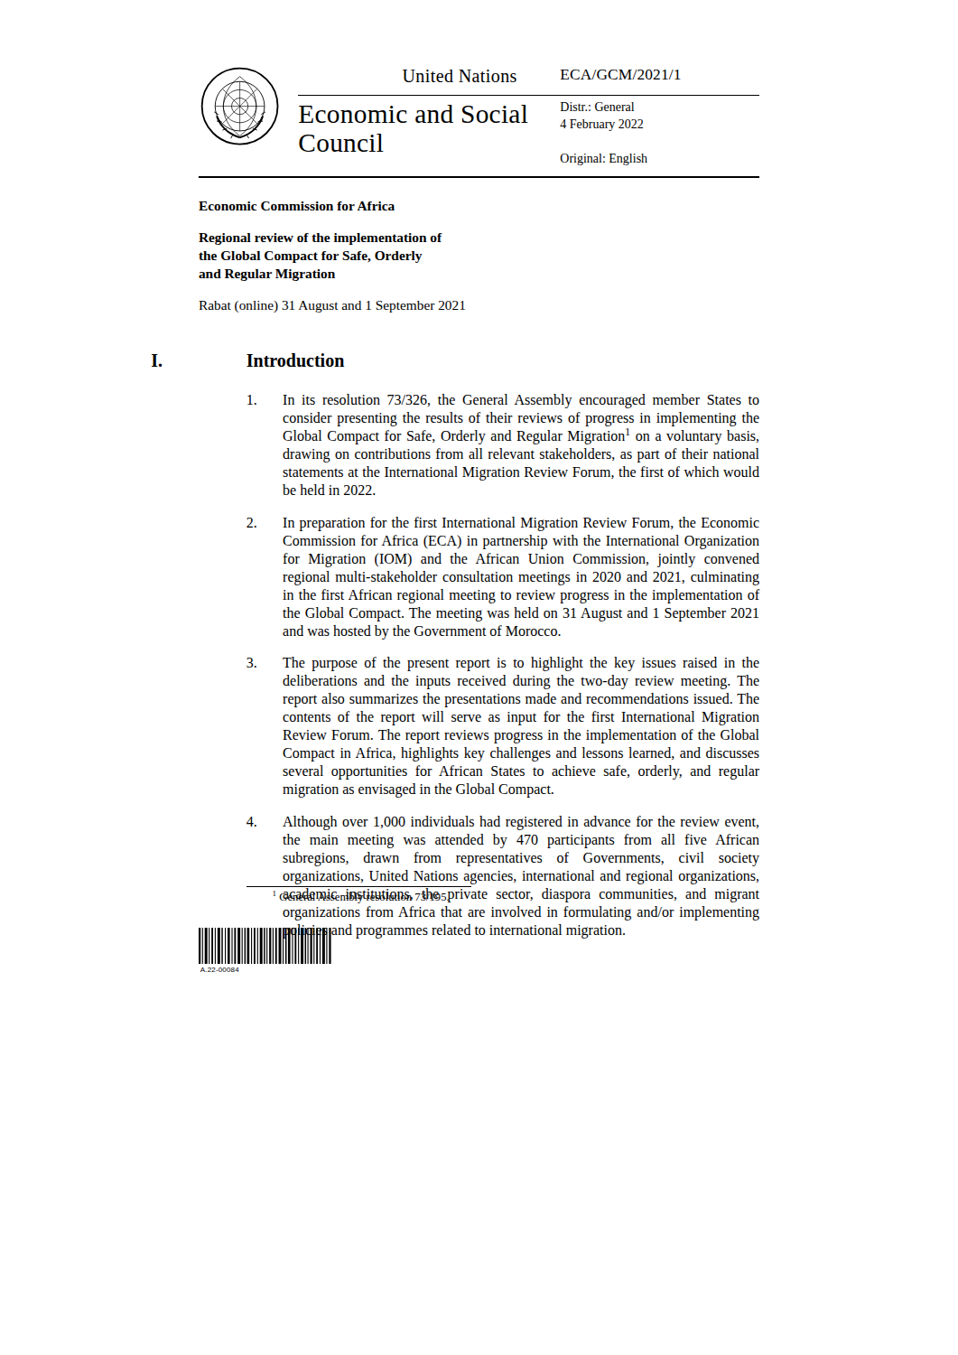| | United Nations | ECA/GCM/2021/1 |
| Economic and Social Council | Distr.: General 4 February 2022 Original: English |
Economic Commission for Africa
Regional review of the implementation of
the Global Compact for Safe, Orderly
and Regular Migration
Rabat (online) 31 August and 1 September 2021
I. Introduction
1. In its resolution 73/326, the General Assembly encouraged member States to consider presenting the results of their reviews of progress in implementing the Global Compact for Safe, Orderly and Regular Migration1 on a voluntary basis, drawing on contributions from all relevant stakeholders, as part of their national statements at the International Migration Review Forum, the first of which would be held in 2022.
2. In preparation for the first International Migration Review Forum, the Economic Commission for Africa (ECA) in partnership with the International Organization for Migration (IOM) and the African Union Commission, jointly convened regional multi-stakeholder consultation meetings in 2020 and 2021, culminating in the first African regional meeting to review progress in the implementation of the Global Compact. The meeting was held on 31 August and 1 September 2021 and was hosted by the Government of Morocco.
3. The purpose of the present report is to highlight the key issues raised in the deliberations and the inputs received during the two-day review meeting. The report also summarizes the presentations made and recommendations issued. The contents of the report will serve as input for the first International Migration Review Forum. The report reviews progress in the implementation of the Global Compact in Africa, highlights key challenges and lessons learned, and discusses several opportunities for African States to achieve safe, orderly, and regular migration as envisaged in the Global Compact.
4. Although over 1,000 individuals had registered in advance for the review event, the main meeting was attended by 470 participants from all five African subregions, drawn from representatives of Governments, civil society organizations, United Nations agencies, international and regional organizations, academic institutions, the private sector, diaspora communities, and migrant organizations from Africa that are involved in formulating and/or implementing policies and programmes related to international migration.
1 General Assembly resolution 73/195.
A.22-00084